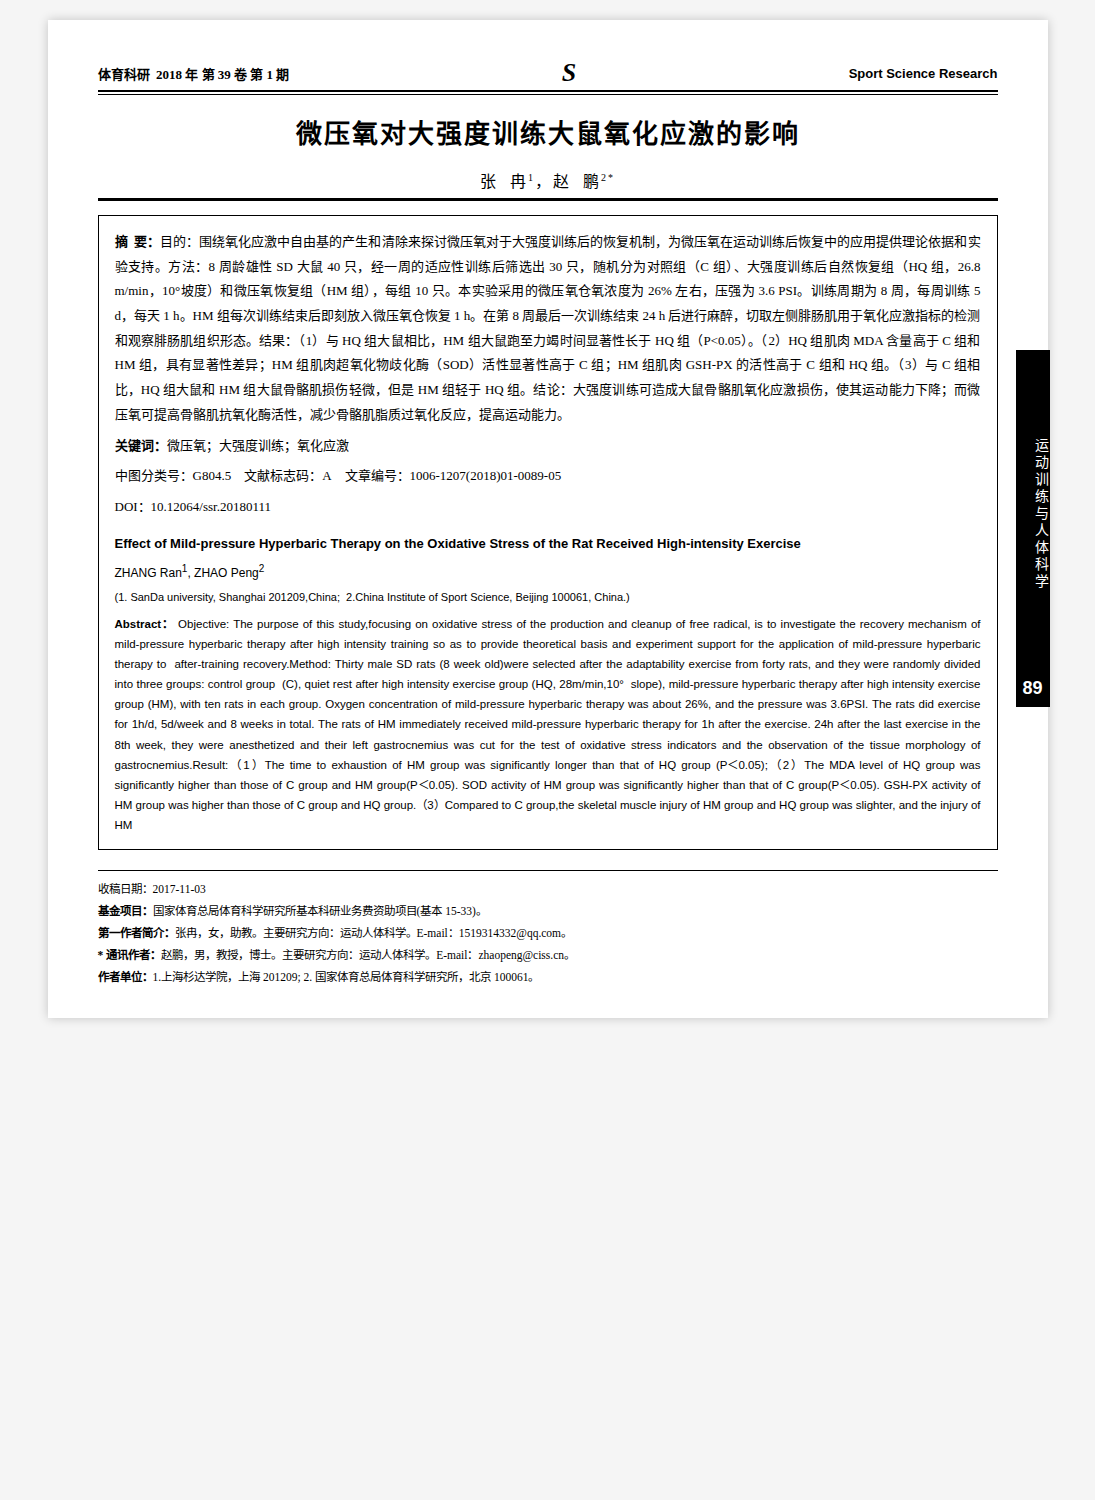体育科研 2018 年 第 39 卷 第 1 期
S
Sport Science Research
微压氧对大强度训练大鼠氧化应激的影响
张 冉1，赵 鹏2*
摘 要：目的：围绕氧化应激中自由基的产生和清除来探讨微压氧对于大强度训练后的恢复机制，为微压氧在运动训练后恢复中的应用提供理论依据和实验支持。方法：8 周龄雄性 SD 大鼠 40 只，经一周的适应性训练后筛选出 30 只，随机分为对照组（C 组）、大强度训练后自然恢复组（HQ 组，26.8 m/min，10°坡度）和微压氧恢复组（HM 组），每组 10 只。本实验采用的微压氧仓氧浓度为 26% 左右，压强为 3.6 PSI。训练周期为 8 周，每周训练 5 d，每天 1 h。HM 组每次训练结束后即刻放入微压氧仓恢复 1 h。在第 8 周最后一次训练结束 24 h 后进行麻醉，切取左侧腓肠肌用于氧化应激指标的检测和观察腓肠肌组织形态。结果：（1）与 HQ 组大鼠相比，HM 组大鼠跑至力竭时间显著性长于 HQ 组（P<0.05）。（2）HQ 组肌肉 MDA 含量高于 C 组和 HM 组，具有显著性差异；HM 组肌肉超氧化物歧化酶（SOD）活性显著性高于 C 组；HM 组肌肉 GSH-PX 的活性高于 C 组和 HQ 组。（3）与 C 组相比，HQ 组大鼠和 HM 组大鼠骨骼肌损伤轻微，但是 HM 组轻于 HQ 组。结论：大强度训练可造成大鼠骨骼肌氧化应激损伤，使其运动能力下降；而微压氧可提高骨骼肌抗氧化酶活性，减少骨骼肌脂质过氧化反应，提高运动能力。
关键词：微压氧；大强度训练；氧化应激
中图分类号：G804.5 文献标志码：A 文章编号：1006-1207(2018)01-0089-05
DOI：10.12064/ssr.20180111
Effect of Mild-pressure Hyperbaric Therapy on the Oxidative Stress of the Rat Received High-intensity Exercise
ZHANG Ran1, ZHAO Peng2
(1. SanDa university, Shanghai 201209,China; 2.China Institute of Sport Science, Beijing 100061, China.)
Abstract： Objective: The purpose of this study,focusing on oxidative stress of the production and cleanup of free radical, is to investigate the recovery mechanism of mild-pressure hyperbaric therapy after high intensity training so as to provide theoretical basis and experiment support for the application of mild-pressure hyperbaric therapy to after-training recovery.Method: Thirty male SD rats (8 week old)were selected after the adaptability exercise from forty rats, and they were randomly divided into three groups: control group (C), quiet rest after high intensity exercise group (HQ, 28m/min,10° slope), mild-pressure hyperbaric therapy after high intensity exercise group (HM), with ten rats in each group. Oxygen concentration of mild-pressure hyperbaric therapy was about 26%, and the pressure was 3.6PSI. The rats did exercise for 1h/d, 5d/week and 8 weeks in total. The rats of HM immediately received mild-pressure hyperbaric therapy for 1h after the exercise. 24h after the last exercise in the 8th week, they were anesthetized and their left gastrocnemius was cut for the test of oxidative stress indicators and the observation of the tissue morphology of gastrocnemius.Result:（1）The time to exhaustion of HM group was significantly longer than that of HQ group (P＜0.05);（2）The MDA level of HQ group was significantly higher than those of C group and HM group(P＜0.05). SOD activity of HM group was significantly higher than that of C group(P＜0.05). GSH-PX activity of HM group was higher than those of C group and HQ group.（3）Compared to C group,the skeletal muscle injury of HM group and HQ group was slighter, and the injury of HM
运动训练与人体科学
89
收稿日期：2017-11-03
基金项目：国家体育总局体育科学研究所基本科研业务费资助项目(基本 15-33)。
第一作者简介：张冉，女，助教。主要研究方向：运动人体科学。E-mail：1519314332@qq.com。
* 通讯作者：赵鹏，男，教授，博士。主要研究方向：运动人体科学。E-mail：zhaopeng@ciss.cn。
作者单位：1.上海杉达学院，上海 201209; 2. 国家体育总局体育科学研究所，北京 100061。